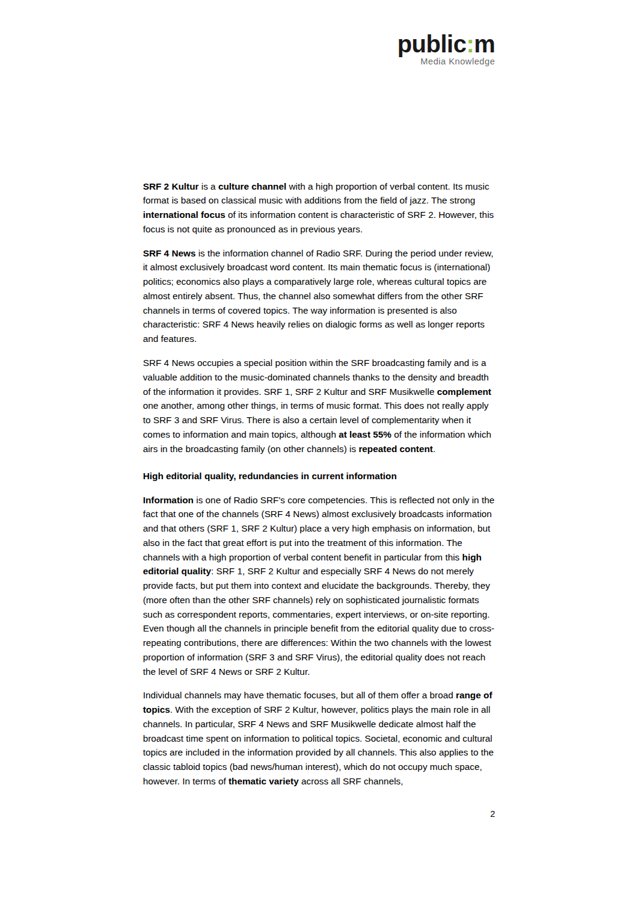public: m
Media Knowledge
SRF 2 Kultur is a culture channel with a high proportion of verbal content. Its music format is based on classical music with additions from the field of jazz. The strong international focus of its information content is characteristic of SRF 2. However, this focus is not quite as pronounced as in previous years.
SRF 4 News is the information channel of Radio SRF. During the period under review, it almost exclusively broadcast word content. Its main thematic focus is (international) politics; economics also plays a comparatively large role, whereas cultural topics are almost entirely absent. Thus, the channel also somewhat differs from the other SRF channels in terms of covered topics. The way information is presented is also characteristic: SRF 4 News heavily relies on dialogic forms as well as longer reports and features.
SRF 4 News occupies a special position within the SRF broadcasting family and is a valuable addition to the music-dominated channels thanks to the density and breadth of the information it provides. SRF 1, SRF 2 Kultur and SRF Musikwelle complement one another, among other things, in terms of music format. This does not really apply to SRF 3 and SRF Virus. There is also a certain level of complementarity when it comes to information and main topics, although at least 55% of the information which airs in the broadcasting family (on other channels) is repeated content.
High editorial quality, redundancies in current information
Information is one of Radio SRF's core competencies. This is reflected not only in the fact that one of the channels (SRF 4 News) almost exclusively broadcasts information and that others (SRF 1, SRF 2 Kultur) place a very high emphasis on information, but also in the fact that great effort is put into the treatment of this information. The channels with a high proportion of verbal content benefit in particular from this high editorial quality: SRF 1, SRF 2 Kultur and especially SRF 4 News do not merely provide facts, but put them into context and elucidate the backgrounds. Thereby, they (more often than the other SRF channels) rely on sophisticated journalistic formats such as correspondent reports, commentaries, expert interviews, or on-site reporting. Even though all the channels in principle benefit from the editorial quality due to cross-repeating contributions, there are differences: Within the two channels with the lowest proportion of information (SRF 3 and SRF Virus), the editorial quality does not reach the level of SRF 4 News or SRF 2 Kultur.
Individual channels may have thematic focuses, but all of them offer a broad range of topics. With the exception of SRF 2 Kultur, however, politics plays the main role in all channels. In particular, SRF 4 News and SRF Musikwelle dedicate almost half the broadcast time spent on information to political topics. Societal, economic and cultural topics are included in the information provided by all channels. This also applies to the classic tabloid topics (bad news/human interest), which do not occupy much space, however. In terms of thematic variety across all SRF channels,
2